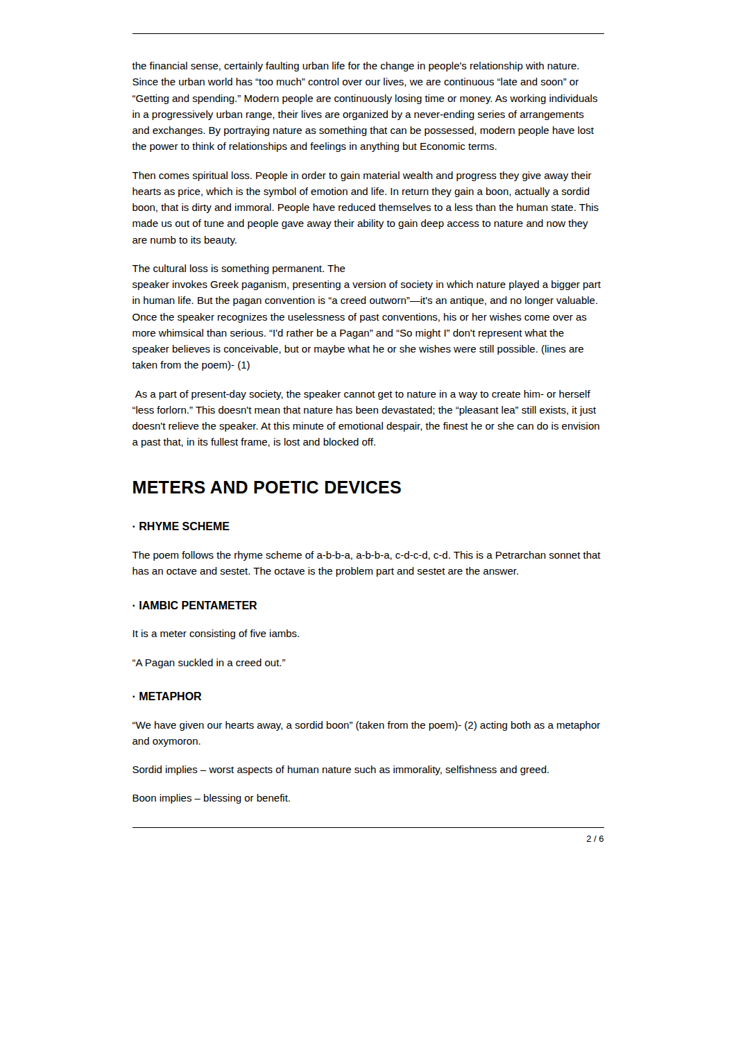the financial sense, certainly faulting urban life for the change in people's relationship with nature. Since the urban world has “too much” control over our lives, we are continuous “late and soon” or “Getting and spending.” Modern people are continuously losing time or money. As working individuals in a progressively urban range, their lives are organized by a never-ending series of arrangements and exchanges. By portraying nature as something that can be possessed, modern people have lost the power to think of relationships and feelings in anything but Economic terms.
Then comes spiritual loss. People in order to gain material wealth and progress they give away their hearts as price, which is the symbol of emotion and life. In return they gain a boon, actually a sordid boon, that is dirty and immoral. People have reduced themselves to a less than the human state. This made us out of tune and people gave away their ability to gain deep access to nature and now they are numb to its beauty.
The cultural loss is something permanent. The
speaker invokes Greek paganism, presenting a version of society in which nature played a bigger part in human life. But the pagan convention is “a creed outworn”—it's an antique, and no longer valuable. Once the speaker recognizes the uselessness of past conventions, his or her wishes come over as more whimsical than serious. “I'd rather be a Pagan” and “So might I” don't represent what the speaker believes is conceivable, but or maybe what he or she wishes were still possible. (lines are taken from the poem)- (1)
As a part of present-day society, the speaker cannot get to nature in a way to create him- or herself “less forlorn.” This doesn't mean that nature has been devastated; the “pleasant lea” still exists, it just doesn't relieve the speaker. At this minute of emotional despair, the finest he or she can do is envision a past that, in its fullest frame, is lost and blocked off.
METERS AND POETIC DEVICES
· RHYME SCHEME
The poem follows the rhyme scheme of a-b-b-a, a-b-b-a, c-d-c-d, c-d. This is a Petrarchan sonnet that has an octave and sestet. The octave is the problem part and sestet are the answer.
· IAMBIC PENTAMETER
It is a meter consisting of five iambs.
“A Pagan suckled in a creed out.”
· METAPHOR
“We have given our hearts away, a sordid boon” (taken from the poem)- (2) acting both as a metaphor and oxymoron.
Sordid implies – worst aspects of human nature such as immorality, selfishness and greed.
Boon implies – blessing or benefit.
2 / 6